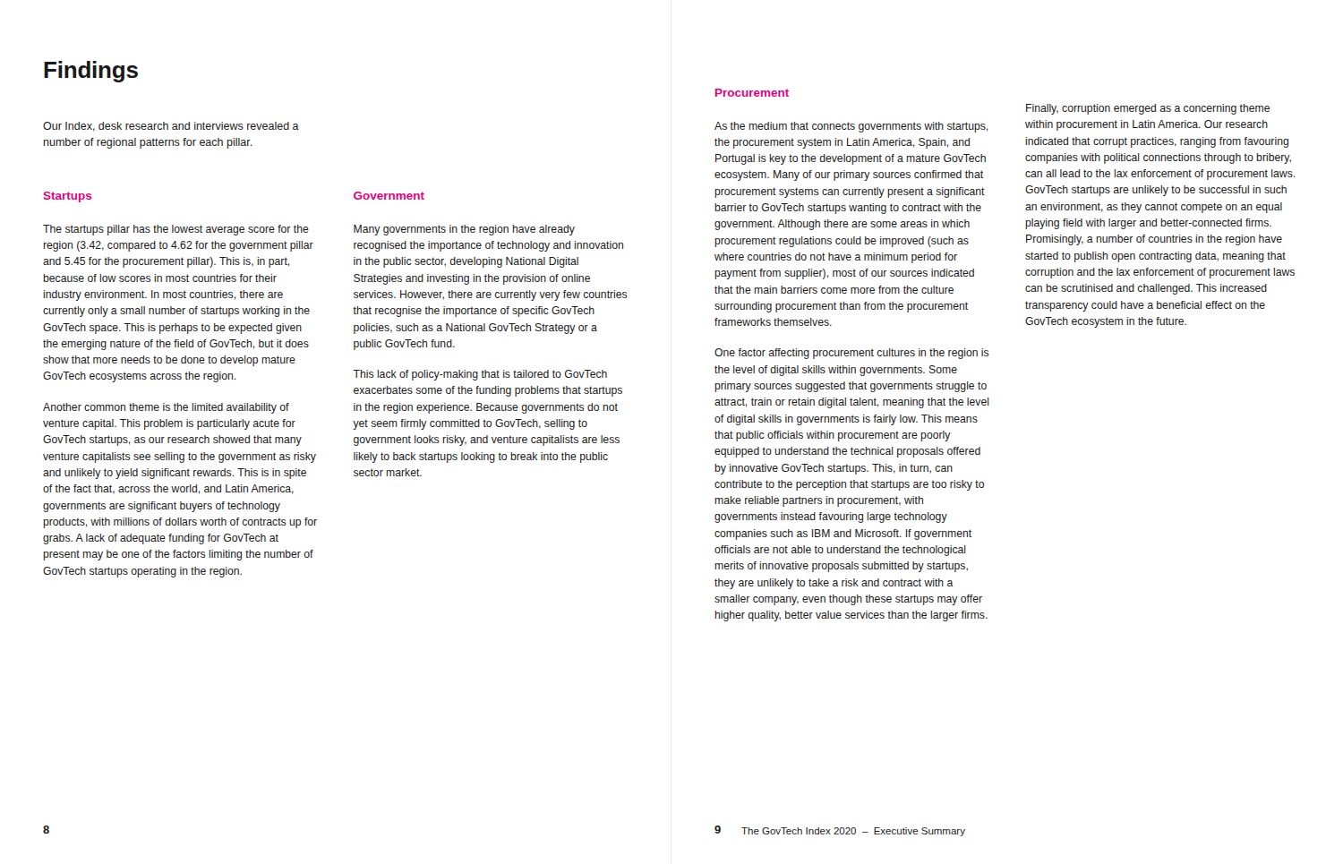Findings
Our Index, desk research and interviews revealed a number of regional patterns for each pillar.
Startups
The startups pillar has the lowest average score for the region (3.42, compared to 4.62 for the government pillar and 5.45 for the procurement pillar). This is, in part, because of low scores in most countries for their industry environment. In most countries, there are currently only a small number of startups working in the GovTech space. This is perhaps to be expected given the emerging nature of the field of GovTech, but it does show that more needs to be done to develop mature GovTech ecosystems across the region.
Another common theme is the limited availability of venture capital. This problem is particularly acute for GovTech startups, as our research showed that many venture capitalists see selling to the government as risky and unlikely to yield significant rewards. This is in spite of the fact that, across the world, and Latin America, governments are significant buyers of technology products, with millions of dollars worth of contracts up for grabs. A lack of adequate funding for GovTech at present may be one of the factors limiting the number of GovTech startups operating in the region.
Government
Many governments in the region have already recognised the importance of technology and innovation in the public sector, developing National Digital Strategies and investing in the provision of online services. However, there are currently very few countries that recognise the importance of specific GovTech policies, such as a National GovTech Strategy or a public GovTech fund.
This lack of policy-making that is tailored to GovTech exacerbates some of the funding problems that startups in the region experience. Because governments do not yet seem firmly committed to GovTech, selling to government looks risky, and venture capitalists are less likely to back startups looking to break into the public sector market.
8
Procurement
As the medium that connects governments with startups, the procurement system in Latin America, Spain, and Portugal is key to the development of a mature GovTech ecosystem. Many of our primary sources confirmed that procurement systems can currently present a significant barrier to GovTech startups wanting to contract with the government. Although there are some areas in which procurement regulations could be improved (such as where countries do not have a minimum period for payment from supplier), most of our sources indicated that the main barriers come more from the culture surrounding procurement than from the procurement frameworks themselves.
One factor affecting procurement cultures in the region is the level of digital skills within governments. Some primary sources suggested that governments struggle to attract, train or retain digital talent, meaning that the level of digital skills in governments is fairly low. This means that public officials within procurement are poorly equipped to understand the technical proposals offered by innovative GovTech startups. This, in turn, can contribute to the perception that startups are too risky to make reliable partners in procurement, with governments instead favouring large technology companies such as IBM and Microsoft. If government officials are not able to understand the technological merits of innovative proposals submitted by startups, they are unlikely to take a risk and contract with a smaller company, even though these startups may offer higher quality, better value services than the larger firms.
Finally, corruption emerged as a concerning theme within procurement in Latin America. Our research indicated that corrupt practices, ranging from favouring companies with political connections through to bribery, can all lead to the lax enforcement of procurement laws. GovTech startups are unlikely to be successful in such an environment, as they cannot compete on an equal playing field with larger and better-connected firms. Promisingly, a number of countries in the region have started to publish open contracting data, meaning that corruption and the lax enforcement of procurement laws can be scrutinised and challenged. This increased transparency could have a beneficial effect on the GovTech ecosystem in the future.
9
The GovTech Index 2020 – Executive Summary